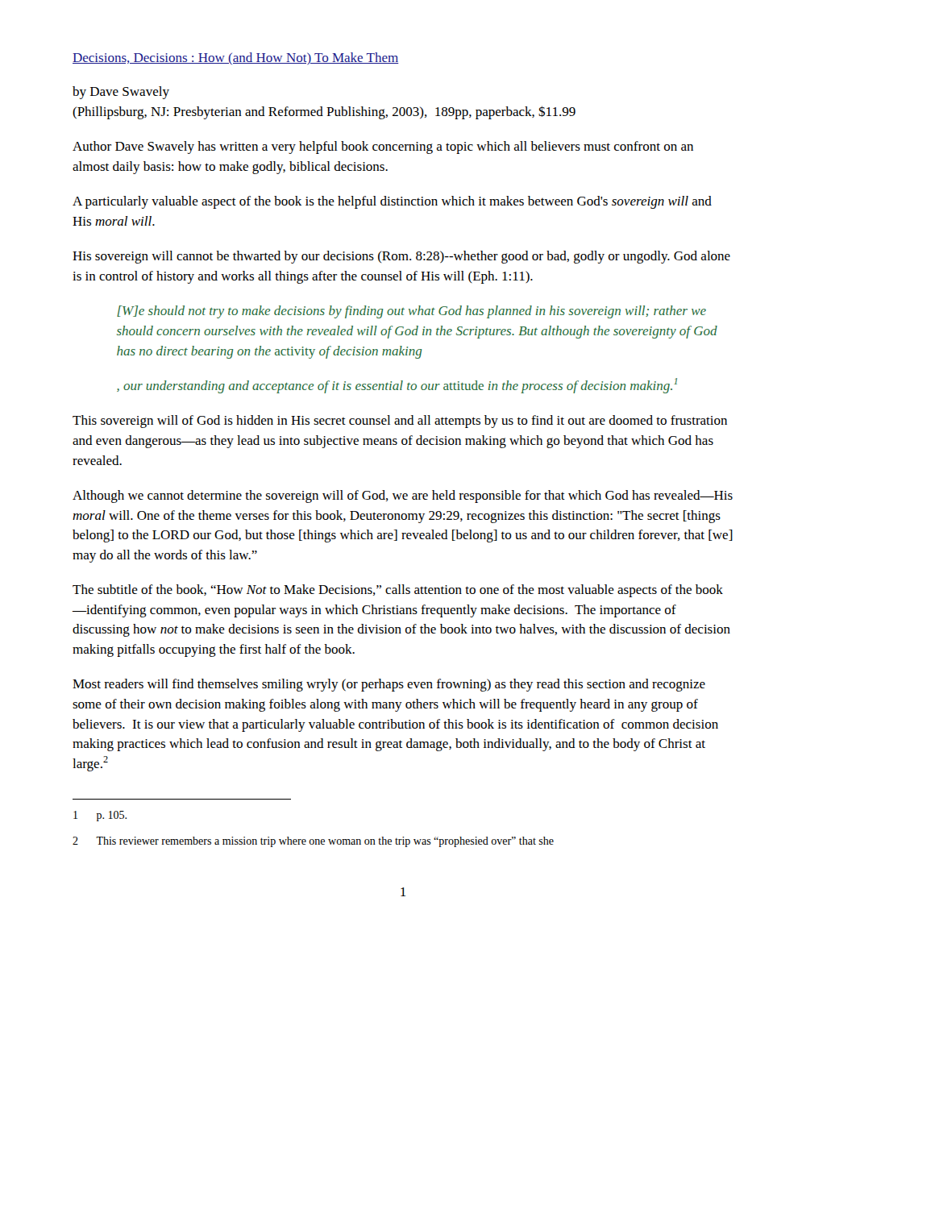Decisions, Decisions : How (and How Not) To Make Them
by Dave Swavely
(Phillipsburg, NJ: Presbyterian and Reformed Publishing, 2003), 189pp, paperback, $11.99
Author Dave Swavely has written a very helpful book concerning a topic which all believers must confront on an almost daily basis: how to make godly, biblical decisions.
A particularly valuable aspect of the book is the helpful distinction which it makes between God's sovereign will and His moral will.
His sovereign will cannot be thwarted by our decisions (Rom. 8:28)--whether good or bad, godly or ungodly. God alone is in control of history and works all things after the counsel of His will (Eph. 1:11).
[W]e should not try to make decisions by finding out what God has planned in his sovereign will; rather we should concern ourselves with the revealed will of God in the Scriptures. But although the sovereignty of God has no direct bearing on the activity of decision making
, our understanding and acceptance of it is essential to our attitude in the process of decision making.1
This sovereign will of God is hidden in His secret counsel and all attempts by us to find it out are doomed to frustration and even dangerous—as they lead us into subjective means of decision making which go beyond that which God has revealed.
Although we cannot determine the sovereign will of God, we are held responsible for that which God has revealed—His moral will. One of the theme verses for this book, Deuteronomy 29:29, recognizes this distinction: "The secret [things belong] to the LORD our God, but those [things which are] revealed [belong] to us and to our children forever, that [we] may do all the words of this law.”
The subtitle of the book, “How Not to Make Decisions,” calls attention to one of the most valuable aspects of the book—identifying common, even popular ways in which Christians frequently make decisions. The importance of discussing how not to make decisions is seen in the division of the book into two halves, with the discussion of decision making pitfalls occupying the first half of the book.
Most readers will find themselves smiling wryly (or perhaps even frowning) as they read this section and recognize some of their own decision making foibles along with many others which will be frequently heard in any group of believers. It is our view that a particularly valuable contribution of this book is its identification of common decision making practices which lead to confusion and result in great damage, both individually, and to the body of Christ at large.2
1p. 105.
2 This reviewer remembers a mission trip where one woman on the trip was “prophesied over” that she
1